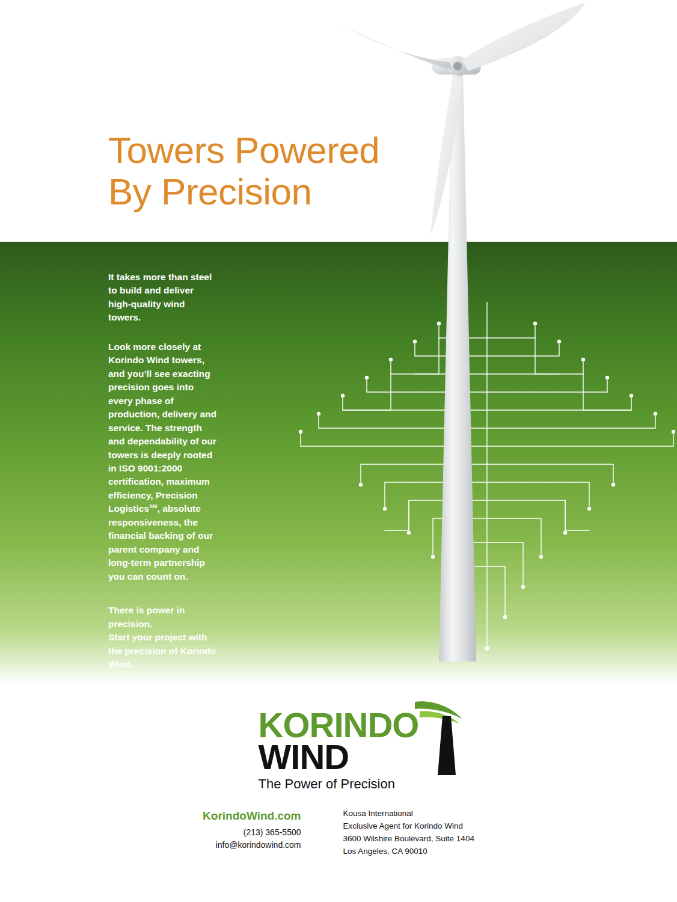Towers Powered
By Precision
It takes more than steel to build and deliver high-quality wind towers.
Look more closely at Korindo Wind towers, and you’ll see exacting precision goes into every phase of production, delivery and service. The strength and dependability of our towers is deeply rooted in ISO 9001:2000 certification, maximum efficiency, Precision LogisticsSM, absolute responsiveness, the financial backing of our parent company and long-term partnership you can count on.
There is power in precision.
Start your project with the precision of Korindo Wind.
KORINDO WIND
The Power of Precision
KorindoWind.com (213) 365-5500
info@korindowind.com
Kousa International
Exclusive Agent for Korindo Wind
3600 Wilshire Boulevard, Suite 1404
Los Angeles, CA 90010